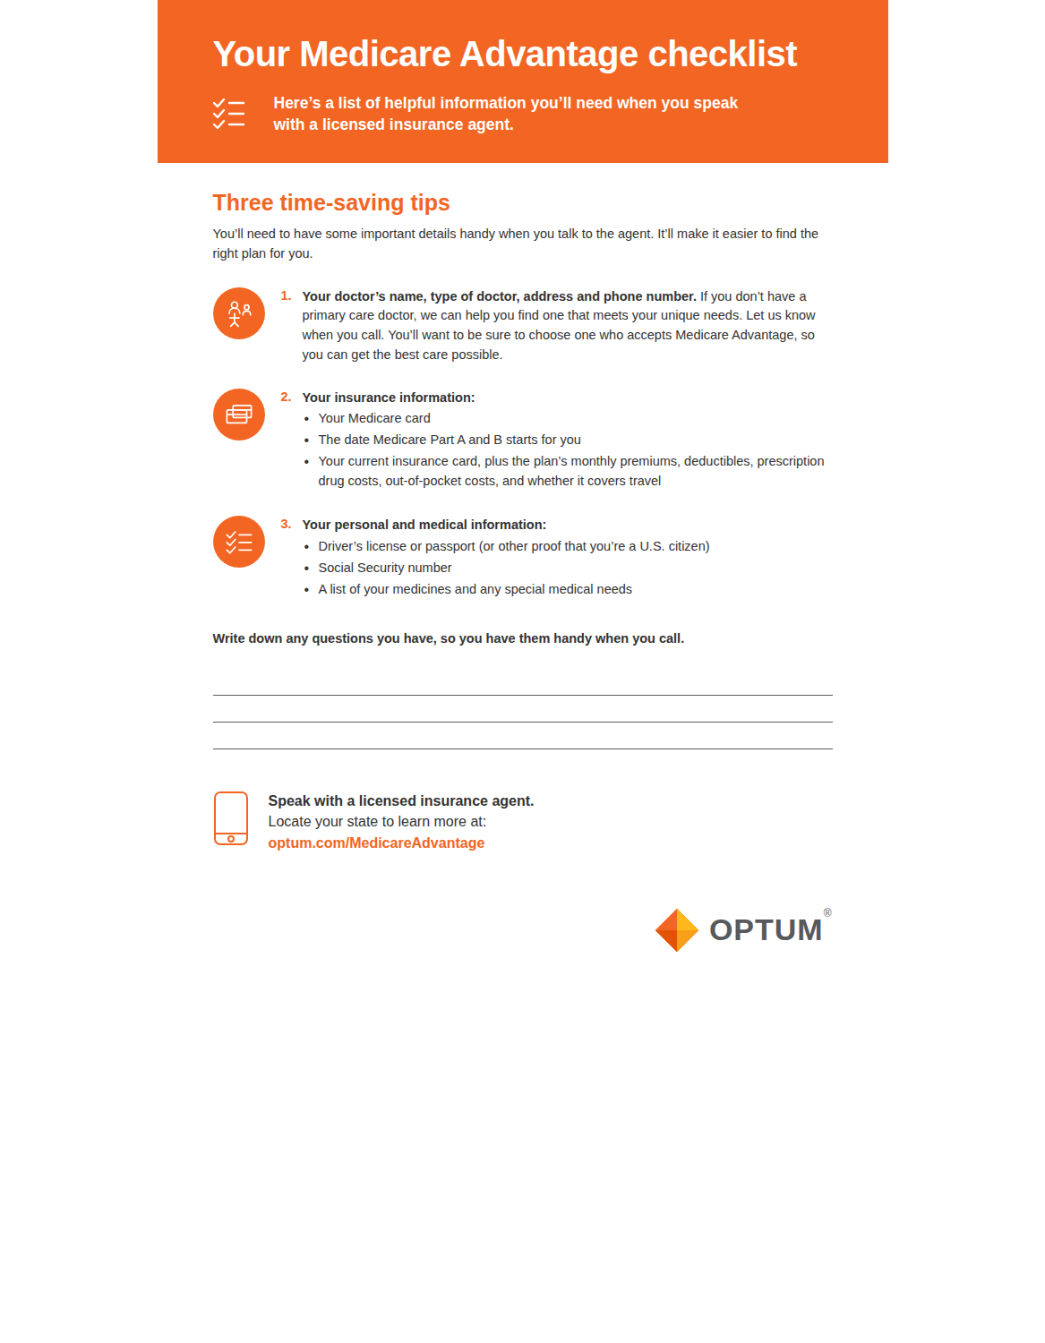Your Medicare Advantage checklist
Here’s a list of helpful information you’ll need when you speak
with a licensed insurance agent.
Three time-saving tips
You’ll need to have some important details handy when you talk to the agent. It’ll make it easier to find the right plan for you.
1.
Your doctor’s name, type of doctor, address and phone number. If you don’t have a primary care doctor, we can help you find one that meets your unique needs. Let us know when you call. You’ll want to be sure to choose one who accepts Medicare Advantage, so you can get the best care possible.
2.
Your insurance information:
Your Medicare card
The date Medicare Part A and B starts for you
Your current insurance card, plus the plan’s monthly premiums, deductibles, prescription drug costs, out-of-pocket costs, and whether it covers travel
3.
Your personal and medical information:
Driver’s license or passport (or other proof that you’re a U.S. citizen)
Social Security number
A list of your medicines and any special medical needs
Write down any questions you have, so you have them handy when you call.
Speak with a licensed insurance agent. Locate your state to learn more at:
optum.com/MedicareAdvantage
OPTUM®